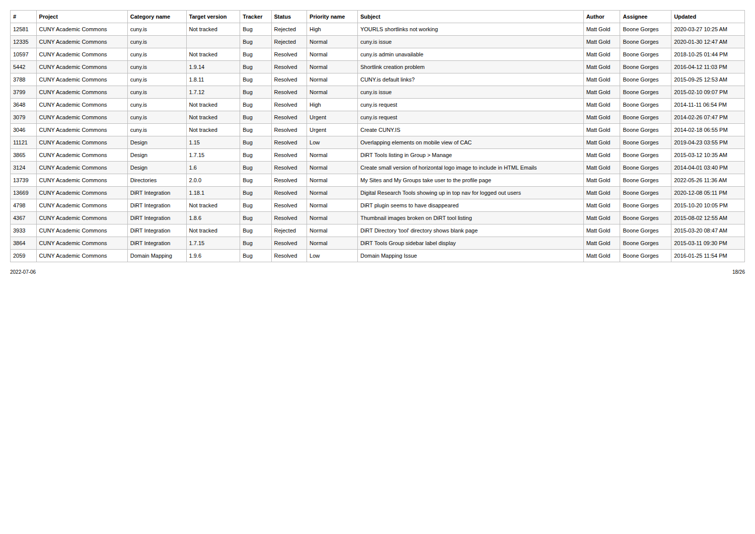| # | Project | Category name | Target version | Tracker | Status | Priority name | Subject | Author | Assignee | Updated |
| --- | --- | --- | --- | --- | --- | --- | --- | --- | --- | --- |
| 12581 | CUNY Academic Commons | cuny.is | Not tracked | Bug | Rejected | High | YOURLS shortlinks not working | Matt Gold | Boone Gorges | 2020-03-27 10:25 AM |
| 12335 | CUNY Academic Commons | cuny.is | | Bug | Rejected | Normal | cuny.is issue | Matt Gold | Boone Gorges | 2020-01-30 12:47 AM |
| 10597 | CUNY Academic Commons | cuny.is | Not tracked | Bug | Resolved | Normal | cuny.is admin unavailable | Matt Gold | Boone Gorges | 2018-10-25 01:44 PM |
| 5442 | CUNY Academic Commons | cuny.is | 1.9.14 | Bug | Resolved | Normal | Shortlink creation problem | Matt Gold | Boone Gorges | 2016-04-12 11:03 PM |
| 3788 | CUNY Academic Commons | cuny.is | 1.8.11 | Bug | Resolved | Normal | CUNY.is default links? | Matt Gold | Boone Gorges | 2015-09-25 12:53 AM |
| 3799 | CUNY Academic Commons | cuny.is | 1.7.12 | Bug | Resolved | Normal | cuny.is issue | Matt Gold | Boone Gorges | 2015-02-10 09:07 PM |
| 3648 | CUNY Academic Commons | cuny.is | Not tracked | Bug | Resolved | High | cuny.is request | Matt Gold | Boone Gorges | 2014-11-11 06:54 PM |
| 3079 | CUNY Academic Commons | cuny.is | Not tracked | Bug | Resolved | Urgent | cuny.is request | Matt Gold | Boone Gorges | 2014-02-26 07:47 PM |
| 3046 | CUNY Academic Commons | cuny.is | Not tracked | Bug | Resolved | Urgent | Create CUNY.IS | Matt Gold | Boone Gorges | 2014-02-18 06:55 PM |
| 11121 | CUNY Academic Commons | Design | 1.15 | Bug | Resolved | Low | Overlapping elements on mobile view of CAC | Matt Gold | Boone Gorges | 2019-04-23 03:55 PM |
| 3865 | CUNY Academic Commons | Design | 1.7.15 | Bug | Resolved | Normal | DiRT Tools listing in Group > Manage | Matt Gold | Boone Gorges | 2015-03-12 10:35 AM |
| 3124 | CUNY Academic Commons | Design | 1.6 | Bug | Resolved | Normal | Create small version of horizontal logo image to include in HTML Emails | Matt Gold | Boone Gorges | 2014-04-01 03:40 PM |
| 13739 | CUNY Academic Commons | Directories | 2.0.0 | Bug | Resolved | Normal | My Sites and My Groups take user to the profile page | Matt Gold | Boone Gorges | 2022-05-26 11:36 AM |
| 13669 | CUNY Academic Commons | DiRT Integration | 1.18.1 | Bug | Resolved | Normal | Digital Research Tools showing up in top nav for logged out users | Matt Gold | Boone Gorges | 2020-12-08 05:11 PM |
| 4798 | CUNY Academic Commons | DiRT Integration | Not tracked | Bug | Resolved | Normal | DiRT plugin seems to have disappeared | Matt Gold | Boone Gorges | 2015-10-20 10:05 PM |
| 4367 | CUNY Academic Commons | DiRT Integration | 1.8.6 | Bug | Resolved | Normal | Thumbnail images broken on DiRT tool listing | Matt Gold | Boone Gorges | 2015-08-02 12:55 AM |
| 3933 | CUNY Academic Commons | DiRT Integration | Not tracked | Bug | Rejected | Normal | DiRT Directory 'tool' directory shows blank page | Matt Gold | Boone Gorges | 2015-03-20 08:47 AM |
| 3864 | CUNY Academic Commons | DiRT Integration | 1.7.15 | Bug | Resolved | Normal | DiRT Tools Group sidebar label display | Matt Gold | Boone Gorges | 2015-03-11 09:30 PM |
| 2059 | CUNY Academic Commons | Domain Mapping | 1.9.6 | Bug | Resolved | Low | Domain Mapping Issue | Matt Gold | Boone Gorges | 2016-01-25 11:54 PM |
2022-07-06 18/26